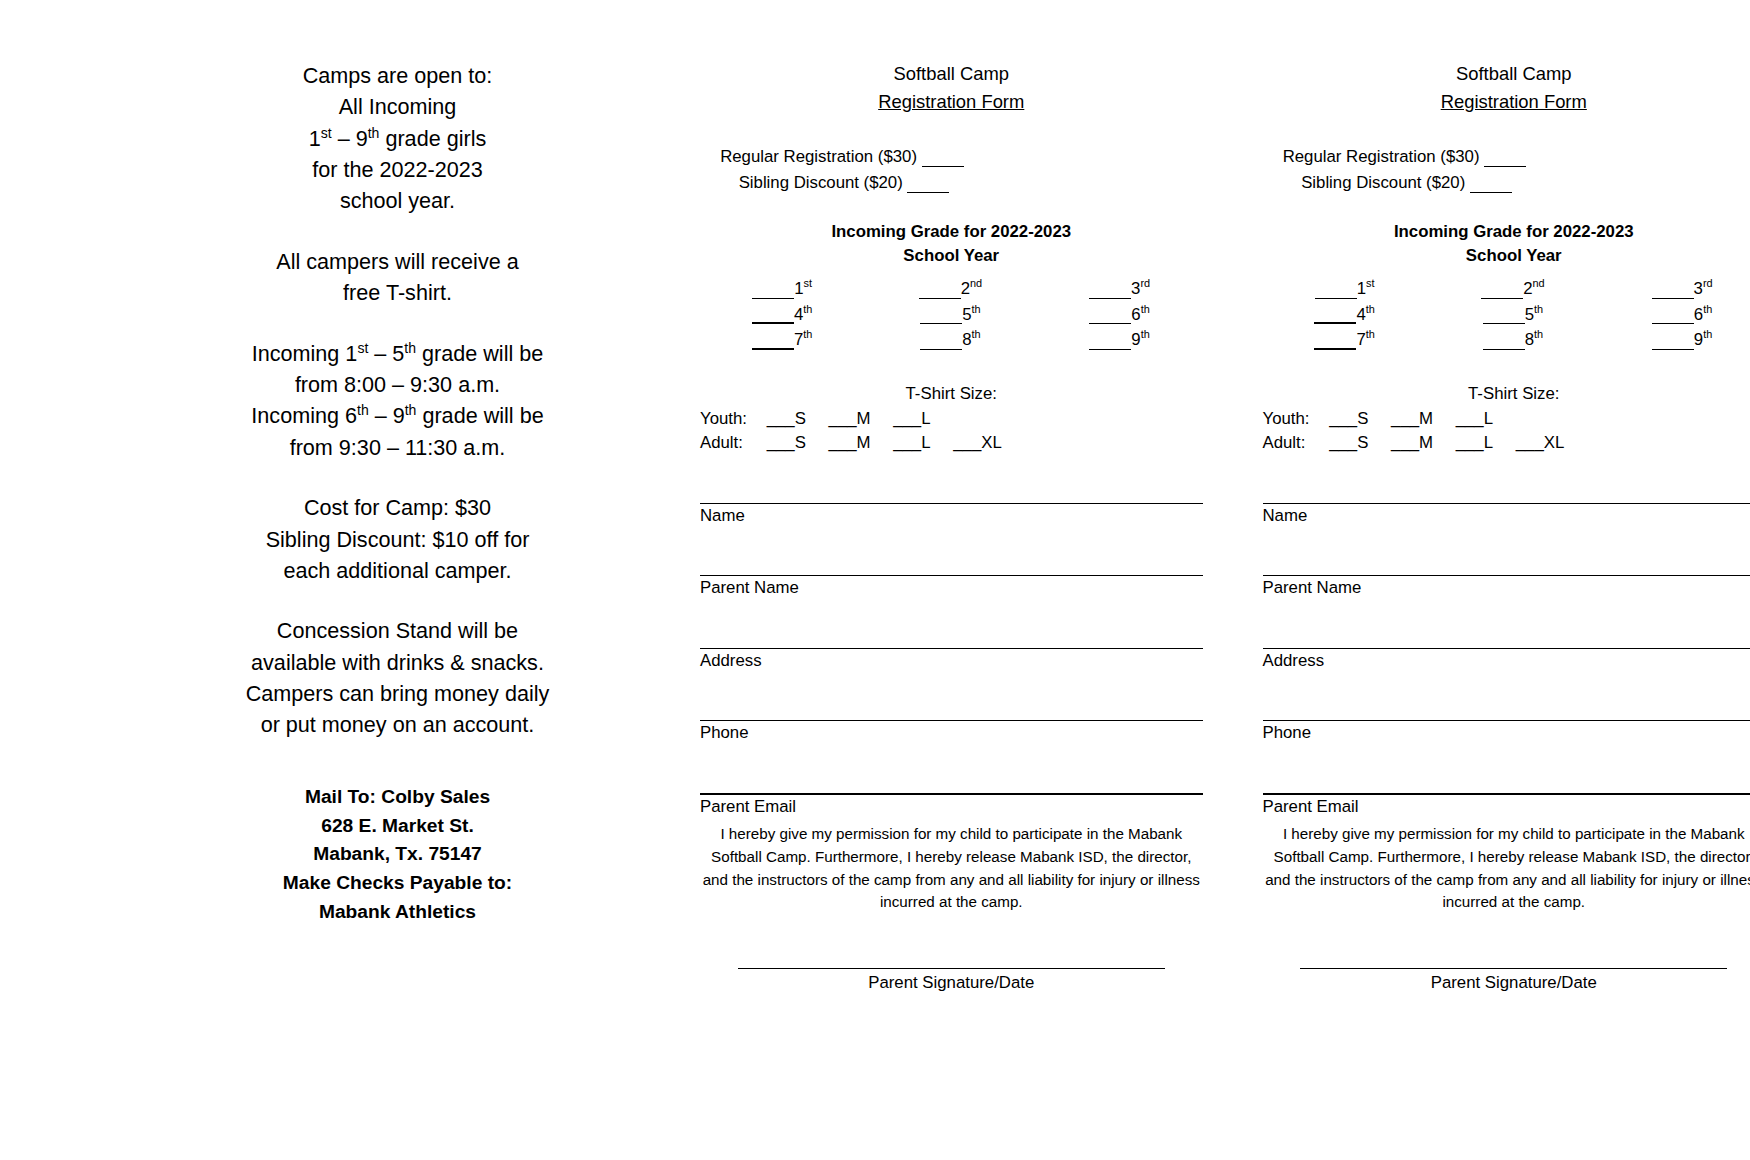Camps are open to:
All Incoming
1st – 9th grade girls
for the 2022-2023
school year.
All campers will receive a
free T-shirt.
Incoming 1st – 5th grade will be
from 8:00 – 9:30 a.m.
Incoming 6th – 9th grade will be
from 9:30 – 11:30 a.m.
Cost for Camp: $30
Sibling Discount: $10 off for
each additional camper.
Concession Stand will be
available with drinks & snacks.
Campers can bring money daily
or put money on an account.
Mail To: Colby Sales
628 E. Market St.
Mabank, Tx. 75147
Make Checks Payable to:
Mabank Athletics
Softball Camp
Registration Form
Regular Registration ($30)
Sibling Discount ($20)
Incoming Grade for 2022-2023
School Year
| 1 st | 2 nd | 3 rd |
| 4 th | 5 th | 6 th |
| 7 th | 8 th | 9 th |
T-Shirt Size:
Youth: ___S ___M ___L
Adult: ___S ___M ___L ___XL
Name
Parent Name
Address
Phone
Parent Email
I hereby give my permission for my child to participate in the Mabank Softball Camp. Furthermore, I hereby release Mabank ISD, the director, and the instructors of the camp from any and all liability for injury or illness incurred at the camp.
Parent Signature/Date
Softball Camp
Registration Form
Regular Registration ($30)
Sibling Discount ($20)
Incoming Grade for 2022-2023
School Year
| 1 st | 2 nd | 3 rd |
| 4 th | 5 th | 6 th |
| 7 th | 8 th | 9 th |
T-Shirt Size:
Youth: ___S ___M ___L
Adult: ___S ___M ___L ___XL
Name
Parent Name
Address
Phone
Parent Email
I hereby give my permission for my child to participate in the Mabank Softball Camp. Furthermore, I hereby release Mabank ISD, the director, and the instructors of the camp from any and all liability for injury or illness incurred at the camp.
Parent Signature/Date